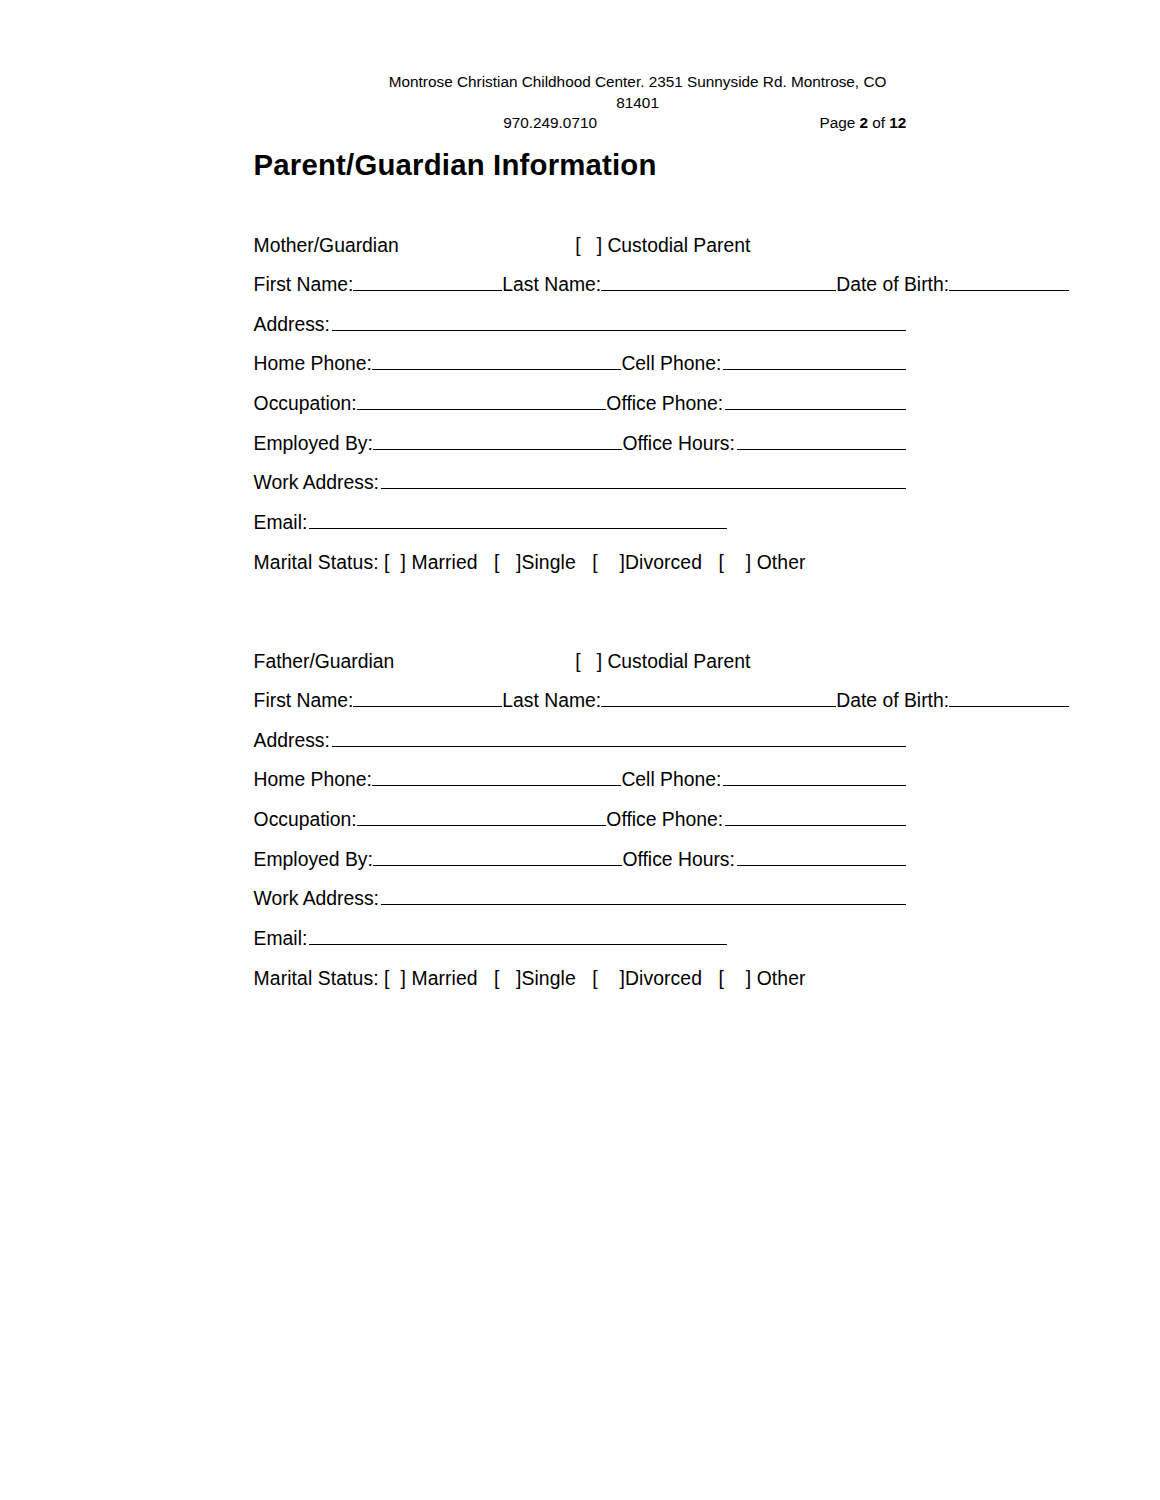Montrose Christian Childhood Center. 2351 Sunnyside Rd. Montrose, CO 81401
970.249.0710 Page 2 of 12
Parent/Guardian Information
Mother/Guardian [ ] Custodial Parent
First Name: Last Name: Date of Birth:
Address:
Home Phone: Cell Phone:
Occupation: Office Phone:
Employed By: Office Hours:
Work Address:
Email:
Marital Status: [ ] Married [ ]Single [ ]Divorced [ ] Other
Father/Guardian [ ] Custodial Parent
First Name: Last Name: Date of Birth:
Address:
Home Phone: Cell Phone:
Occupation: Office Phone:
Employed By: Office Hours:
Work Address:
Email:
Marital Status: [ ] Married [ ]Single [ ]Divorced [ ] Other